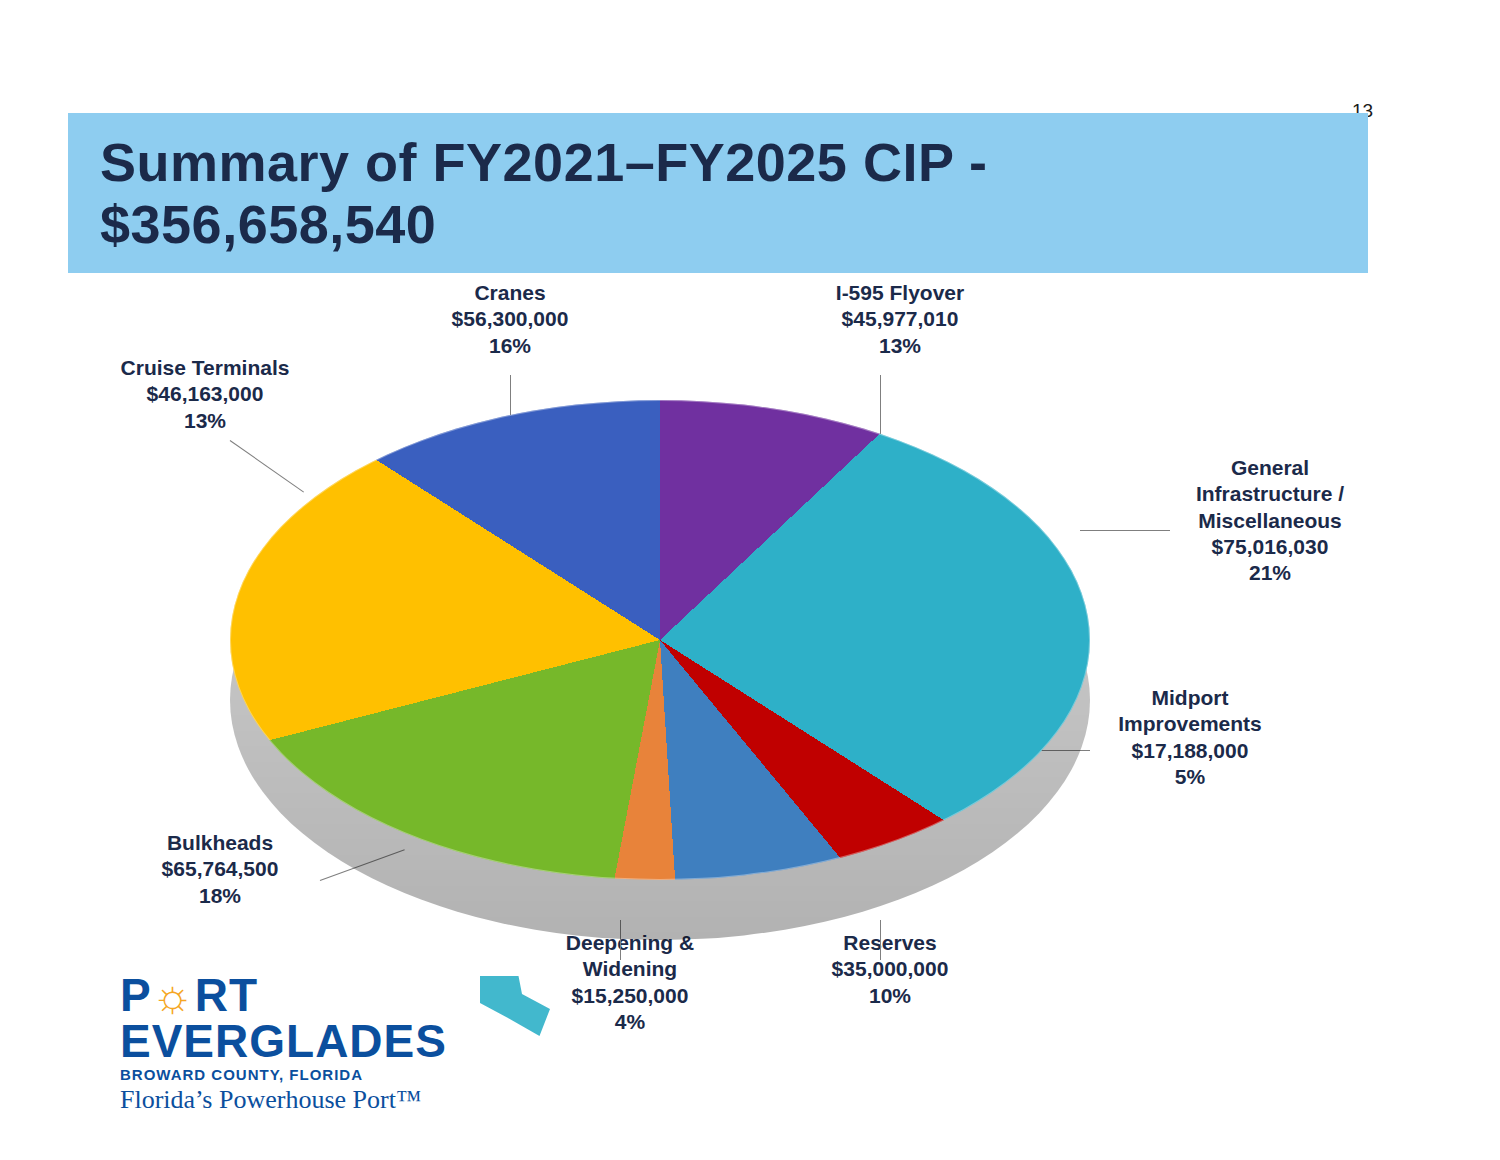13
Summary of FY2021–FY2025 CIP -
$356,658,540
Cranes
$56,300,000
16%
I-595 Flyover
$45,977,010
13%
Cruise Terminals
$46,163,000
13%
General
Infrastructure /
Miscellaneous
$75,016,030
21%
Midport
Improvements
$17,188,000
5%
Bulkheads
$65,764,500
18%
Deepening &
Widening
$15,250,000
4%
Reserves
$35,000,000
10%
P☼RT EVERGLADES
BROWARD COUNTY, FLORIDA
Florida’s Powerhouse Port™